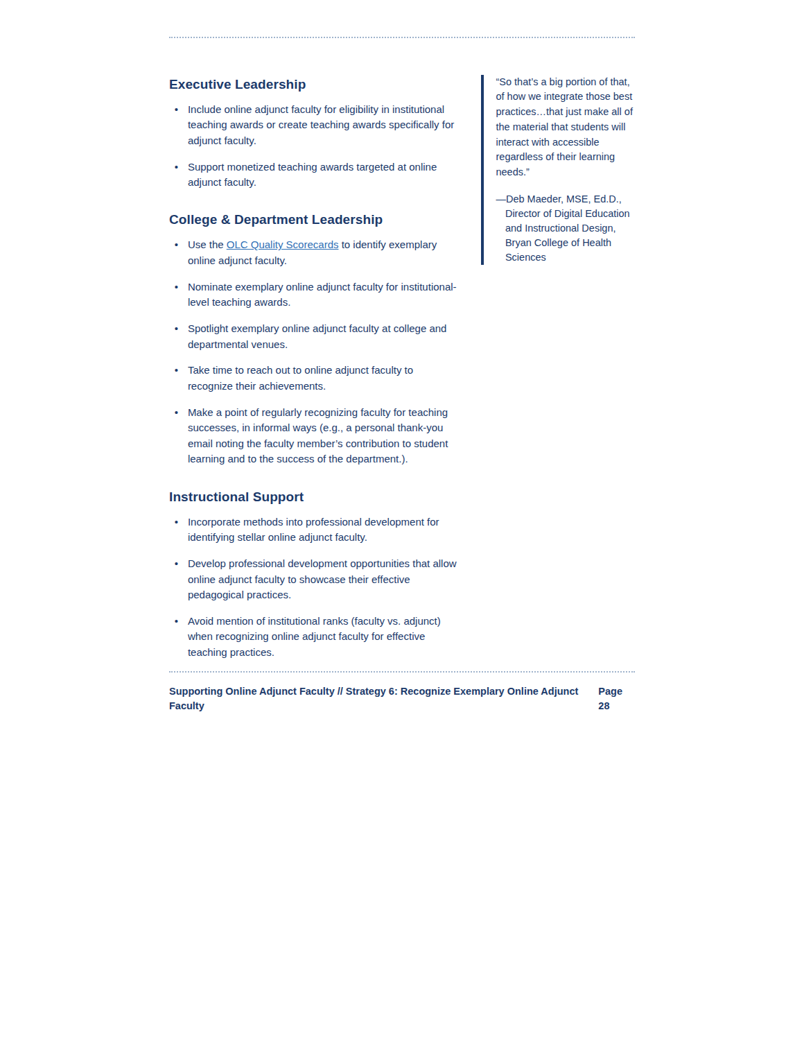Executive Leadership
Include online adjunct faculty for eligibility in institutional teaching awards or create teaching awards specifically for adjunct faculty.
Support monetized teaching awards targeted at online adjunct faculty.
College & Department Leadership
Use the OLC Quality Scorecards to identify exemplary online adjunct faculty.
Nominate exemplary online adjunct faculty for institutional-level teaching awards.
Spotlight exemplary online adjunct faculty at college and departmental venues.
Take time to reach out to online adjunct faculty to recognize their achievements.
Make a point of regularly recognizing faculty for teaching successes, in informal ways (e.g., a personal thank-you email noting the faculty member’s contribution to student learning and to the success of the department.).
Instructional Support
Incorporate methods into professional development for identifying stellar online adjunct faculty.
Develop professional development opportunities that allow online adjunct faculty to showcase their effective pedagogical practices.
Avoid mention of institutional ranks (faculty vs. adjunct) when recognizing online adjunct faculty for effective teaching practices.
“So that’s a big portion of that, of how we integrate those best practices…that just make all of the material that students will interact with accessible regardless of their learning needs.”
—Deb Maeder, MSE, Ed.D., Director of Digital Education and Instructional Design, Bryan College of Health Sciences
Supporting Online Adjunct Faculty // Strategy 6: Recognize Exemplary Online Adjunct Faculty Page 28